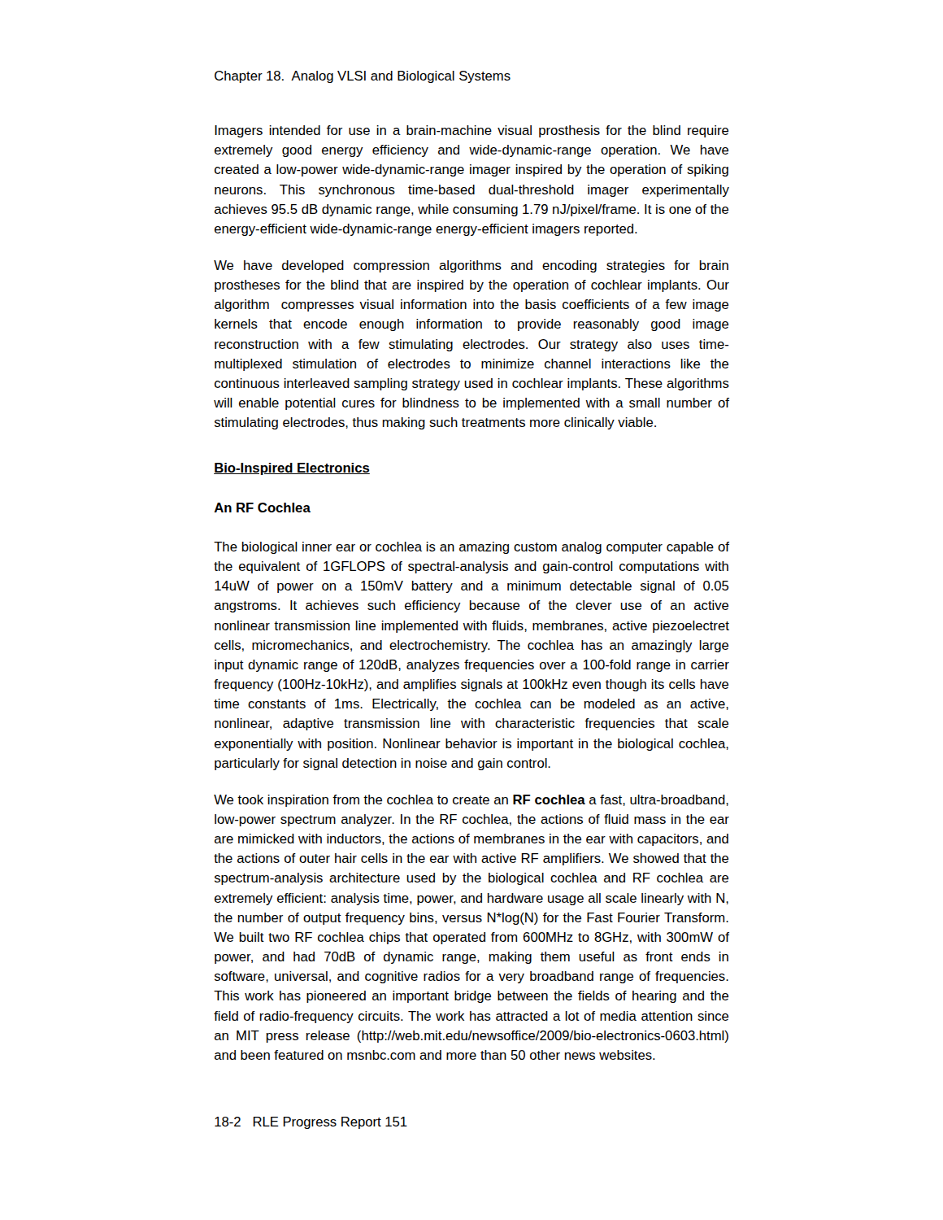Chapter 18. Analog VLSI and Biological Systems
Imagers intended for use in a brain-machine visual prosthesis for the blind require extremely good energy efficiency and wide-dynamic-range operation. We have created a low-power wide-dynamic-range imager inspired by the operation of spiking neurons. This synchronous time-based dual-threshold imager experimentally achieves 95.5 dB dynamic range, while consuming 1.79 nJ/pixel/frame. It is one of the energy-efficient wide-dynamic-range energy-efficient imagers reported.
We have developed compression algorithms and encoding strategies for brain prostheses for the blind that are inspired by the operation of cochlear implants. Our algorithm compresses visual information into the basis coefficients of a few image kernels that encode enough information to provide reasonably good image reconstruction with a few stimulating electrodes. Our strategy also uses time-multiplexed stimulation of electrodes to minimize channel interactions like the continuous interleaved sampling strategy used in cochlear implants. These algorithms will enable potential cures for blindness to be implemented with a small number of stimulating electrodes, thus making such treatments more clinically viable.
Bio-Inspired Electronics
An RF Cochlea
The biological inner ear or cochlea is an amazing custom analog computer capable of the equivalent of 1GFLOPS of spectral-analysis and gain-control computations with 14uW of power on a 150mV battery and a minimum detectable signal of 0.05 angstroms. It achieves such efficiency because of the clever use of an active nonlinear transmission line implemented with fluids, membranes, active piezoelectret cells, micromechanics, and electrochemistry. The cochlea has an amazingly large input dynamic range of 120dB, analyzes frequencies over a 100-fold range in carrier frequency (100Hz-10kHz), and amplifies signals at 100kHz even though its cells have time constants of 1ms. Electrically, the cochlea can be modeled as an active, nonlinear, adaptive transmission line with characteristic frequencies that scale exponentially with position. Nonlinear behavior is important in the biological cochlea, particularly for signal detection in noise and gain control.
We took inspiration from the cochlea to create an RF cochlea a fast, ultra-broadband, low-power spectrum analyzer. In the RF cochlea, the actions of fluid mass in the ear are mimicked with inductors, the actions of membranes in the ear with capacitors, and the actions of outer hair cells in the ear with active RF amplifiers. We showed that the spectrum-analysis architecture used by the biological cochlea and RF cochlea are extremely efficient: analysis time, power, and hardware usage all scale linearly with N, the number of output frequency bins, versus N*log(N) for the Fast Fourier Transform. We built two RF cochlea chips that operated from 600MHz to 8GHz, with 300mW of power, and had 70dB of dynamic range, making them useful as front ends in software, universal, and cognitive radios for a very broadband range of frequencies. This work has pioneered an important bridge between the fields of hearing and the field of radio-frequency circuits. The work has attracted a lot of media attention since an MIT press release (http://web.mit.edu/newsoffice/2009/bio-electronics-0603.html) and been featured on msnbc.com and more than 50 other news websites.
18-2 RLE Progress Report 151